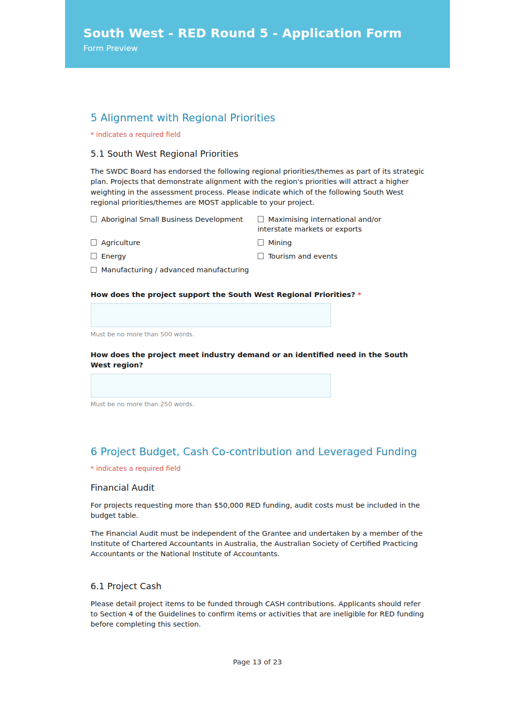South West - RED Round 5 - Application Form
Form Preview
5 Alignment with Regional Priorities
* indicates a required field
5.1 South West Regional Priorities
The SWDC Board has endorsed the following regional priorities/themes as part of its strategic plan. Projects that demonstrate alignment with the region's priorities will attract a higher weighting in the assessment process. Please indicate which of the following South West regional priorities/themes are MOST applicable to your project.
Aboriginal Small Business Development
Maximising international and/or interstate markets or exports
Agriculture
Mining
Energy
Tourism and events
Manufacturing / advanced manufacturing
How does the project support the South West Regional Priorities? *
Must be no more than 500 words.
How does the project meet industry demand or an identified need in the South West region?
Must be no more than 250 words.
6 Project Budget, Cash Co-contribution and Leveraged Funding
* indicates a required field
Financial Audit
For projects requesting more than $50,000 RED funding, audit costs must be included in the budget table.
The Financial Audit must be independent of the Grantee and undertaken by a member of the Institute of Chartered Accountants in Australia, the Australian Society of Certified Practicing Accountants or the National Institute of Accountants.
6.1 Project Cash
Please detail project items to be funded through CASH contributions. Applicants should refer to Section 4 of the Guidelines to confirm items or activities that are ineligible for RED funding before completing this section.
Page 13 of 23